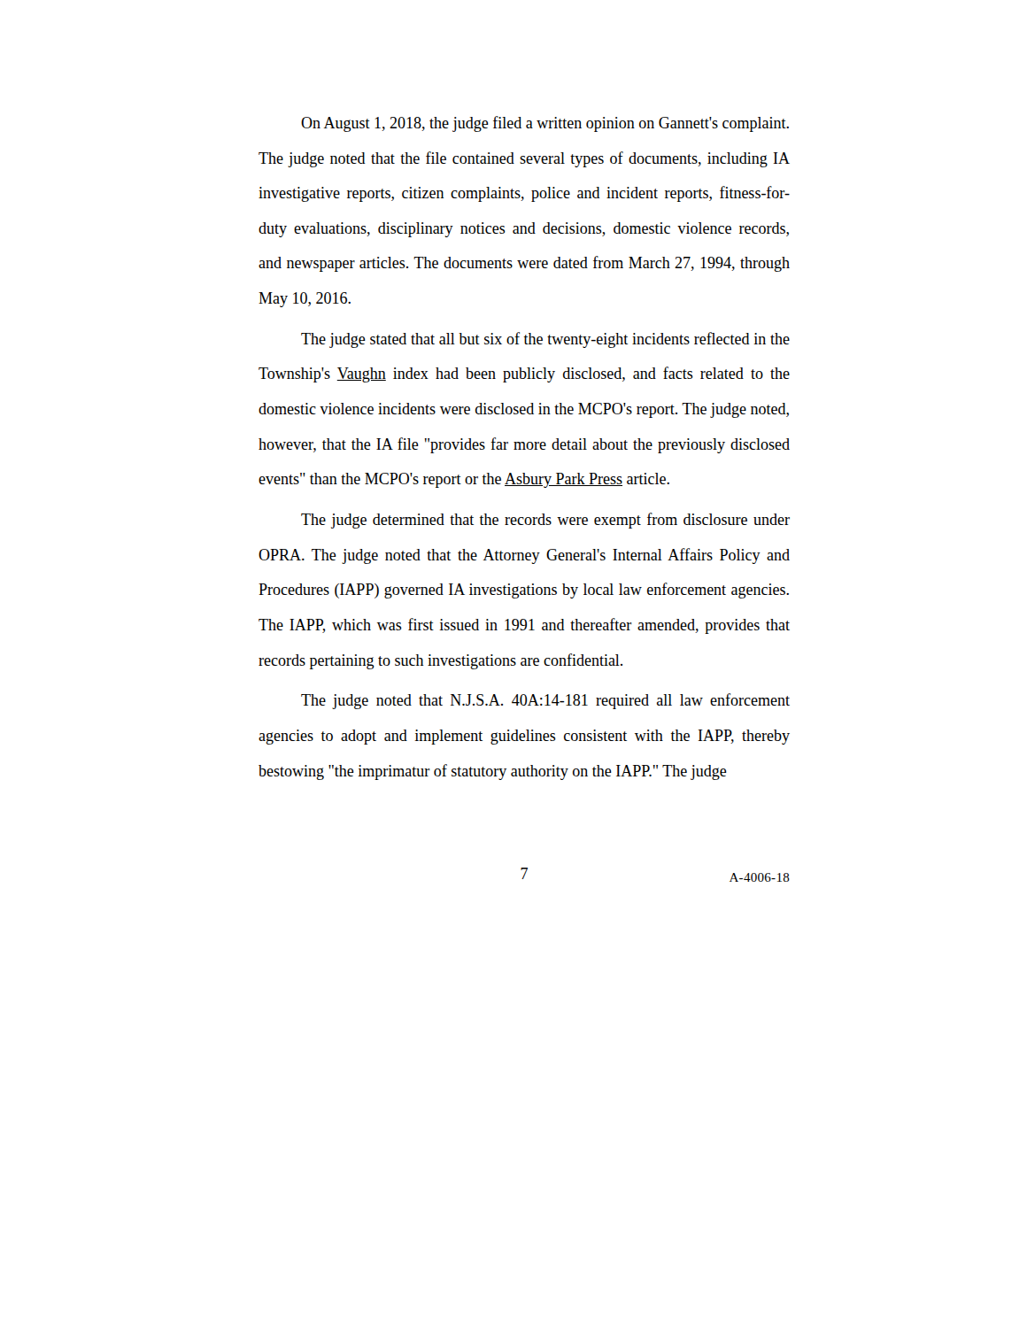On August 1, 2018, the judge filed a written opinion on Gannett's complaint. The judge noted that the file contained several types of documents, including IA investigative reports, citizen complaints, police and incident reports, fitness-for-duty evaluations, disciplinary notices and decisions, domestic violence records, and newspaper articles. The documents were dated from March 27, 1994, through May 10, 2016.
The judge stated that all but six of the twenty-eight incidents reflected in the Township's Vaughn index had been publicly disclosed, and facts related to the domestic violence incidents were disclosed in the MCPO's report. The judge noted, however, that the IA file "provides far more detail about the previously disclosed events" than the MCPO's report or the Asbury Park Press article.
The judge determined that the records were exempt from disclosure under OPRA. The judge noted that the Attorney General's Internal Affairs Policy and Procedures (IAPP) governed IA investigations by local law enforcement agencies. The IAPP, which was first issued in 1991 and thereafter amended, provides that records pertaining to such investigations are confidential.
The judge noted that N.J.S.A. 40A:14-181 required all law enforcement agencies to adopt and implement guidelines consistent with the IAPP, thereby bestowing "the imprimatur of statutory authority on the IAPP." The judge
7
A-4006-18